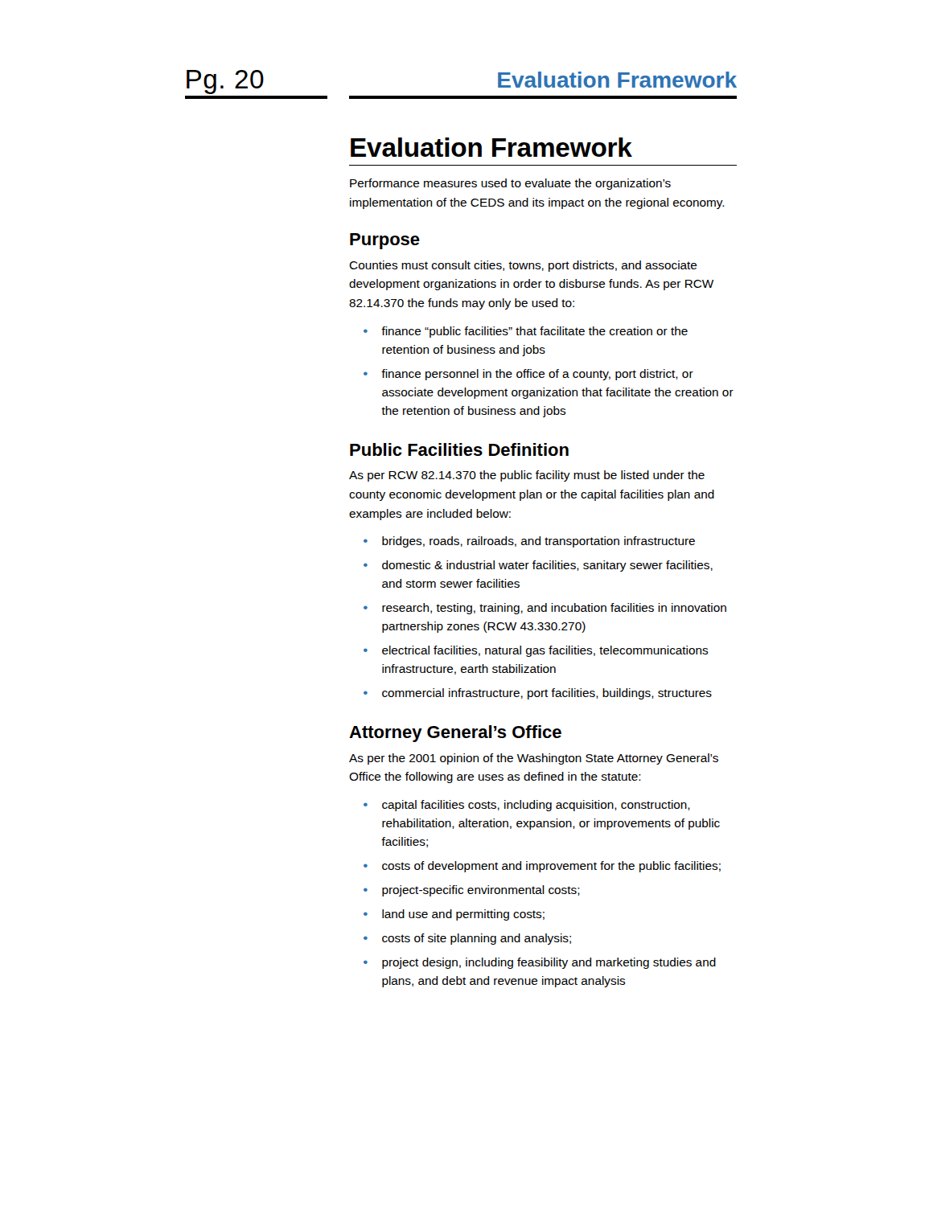Pg. 20
Evaluation Framework
Evaluation Framework
Performance measures used to evaluate the organization’s implementation of the CEDS and its impact on the regional economy.
Purpose
Counties must consult cities, towns, port districts, and associate development organizations in order to disburse funds. As per RCW 82.14.370 the funds may only be used to:
finance “public facilities” that facilitate the creation or the retention of business and jobs
finance personnel in the office of a county, port district, or associate development organization that facilitate the creation or the retention of business and jobs
Public Facilities Definition
As per RCW 82.14.370 the public facility must be listed under the county economic development plan or the capital facilities plan and examples are included below:
bridges, roads, railroads, and transportation infrastructure
domestic & industrial water facilities, sanitary sewer facilities, and storm sewer facilities
research, testing, training, and incubation facilities in innovation partnership zones (RCW 43.330.270)
electrical facilities, natural gas facilities, telecommunications infrastructure, earth stabilization
commercial infrastructure, port facilities, buildings, structures
Attorney General’s Office
As per the 2001 opinion of the Washington State Attorney General’s Office the following are uses as defined in the statute:
capital facilities costs, including acquisition, construction, rehabilitation, alteration, expansion, or improvements of public facilities;
costs of development and improvement for the public facilities;
project-specific environmental costs;
land use and permitting costs;
costs of site planning and analysis;
project design, including feasibility and marketing studies and plans, and debt and revenue impact analysis